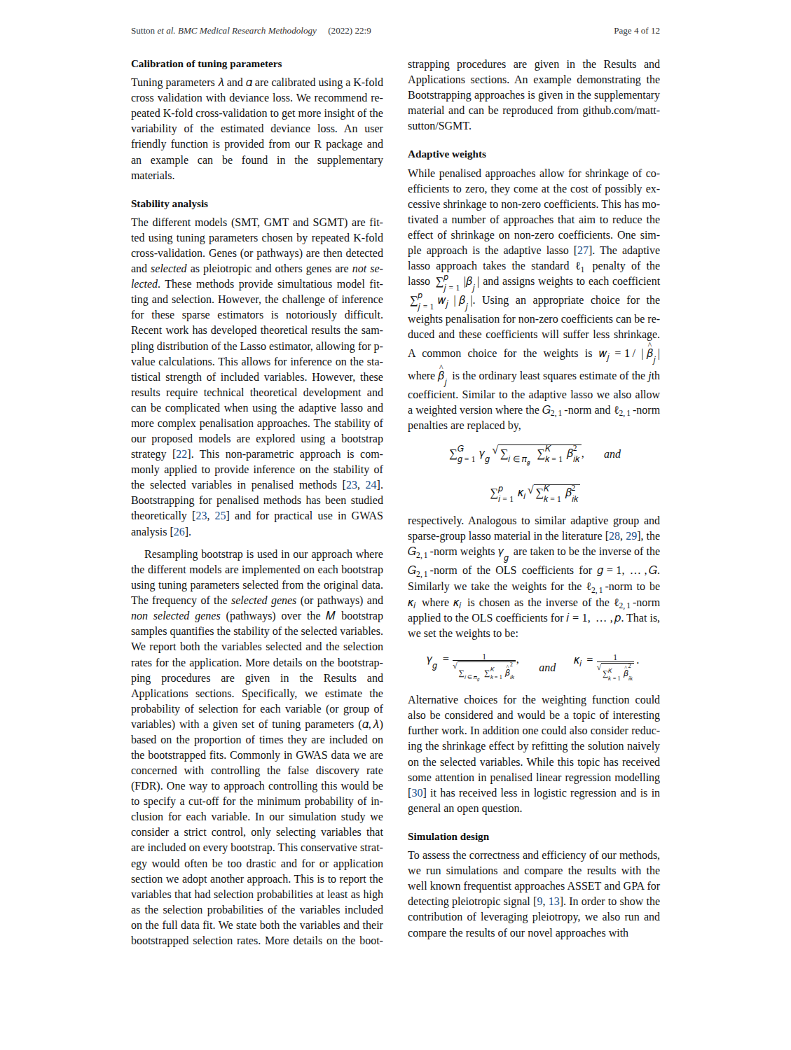Sutton et al. BMC Medical Research Methodology (2022) 22:9
Page 4 of 12
Calibration of tuning parameters
Tuning parameters λ and α are calibrated using a K-fold cross validation with deviance loss. We recommend repeated K-fold cross-validation to get more insight of the variability of the estimated deviance loss. An user friendly function is provided from our R package and an example can be found in the supplementary materials.
Stability analysis
The different models (SMT, GMT and SGMT) are fitted using tuning parameters chosen by repeated K-fold cross-validation. Genes (or pathways) are then detected and selected as pleiotropic and others genes are not selected. These methods provide simultatious model fitting and selection. However, the challenge of inference for these sparse estimators is notoriously difficult. Recent work has developed theoretical results the sampling distribution of the Lasso estimator, allowing for p-value calculations. This allows for inference on the statistical strength of included variables. However, these results require technical theoretical development and can be complicated when using the adaptive lasso and more complex penalisation approaches. The stability of our proposed models are explored using a bootstrap strategy [22]. This non-parametric approach is commonly applied to provide inference on the stability of the selected variables in penalised methods [23, 24]. Bootstrapping for penalised methods has been studied theoretically [23, 25] and for practical use in GWAS analysis [26].
Resampling bootstrap is used in our approach where the different models are implemented on each bootstrap using tuning parameters selected from the original data. The frequency of the selected genes (or pathways) and non selected genes (pathways) over the M bootstrap samples quantifies the stability of the selected variables. We report both the variables selected and the selection rates for the application. More details on the bootstrapping procedures are given in the Results and Applications sections. Specifically, we estimate the probability of selection for each variable (or group of variables) with a given set of tuning parameters (α,λ) based on the proportion of times they are included on the bootstrapped fits. Commonly in GWAS data we are concerned with controlling the false discovery rate (FDR). One way to approach controlling this would be to specify a cut-off for the minimum probability of inclusion for each variable. In our simulation study we consider a strict control, only selecting variables that are included on every bootstrap. This conservative strategy would often be too drastic and for or application section we adopt another approach. This is to report the variables that had selection probabilities at least as high as the selection probabilities of the variables included on the full data fit. We state both the variables and their bootstrapped selection rates. More details on the bootstrapping procedures are given in the Results and Applications sections. An example demonstrating the Bootstrapping approaches is given in the supplementary material and can be reproduced from github.com/matt-sutton/SGMT.
Adaptive weights
While penalised approaches allow for shrinkage of coefficients to zero, they come at the cost of possibly excessive shrinkage to non-zero coefficients. This has motivated a number of approaches that aim to reduce the effect of shrinkage on non-zero coefficients. One simple approach is the adaptive lasso [27]. The adaptive lasso approach takes the standard ℓ1 penalty of the lasso ∑j=1p|βj| and assigns weights to each coefficient ∑j=1pwj|βj|. Using an appropriate choice for the weights penalisation for non-zero coefficients can be reduced and these coefficients will suffer less shrinkage. A common choice for the weights is wj=1/|β^j| where β^j is the ordinary least squares estimate of the jth coefficient. Similar to the adaptive lasso we also allow a weighted version where the G2,1-norm and ℓ2,1-norm penalties are replaced by,
∑g=1G γg ∑i∈πg ∑k=1K βik2 , and ∑i=1p κi ∑k=1K βik2
respectively. Analogous to similar adaptive group and sparse-group lasso material in the literature [28, 29], the G2,1-norm weights γg are taken to be the inverse of the G2,1-norm of the OLS coefficients for g=1,…,G. Similarly we take the weights for the ℓ2,1-norm to be κi where κi is chosen as the inverse of the ℓ2,1-norm applied to the OLS coefficients for i=1,…,p. That is, we set the weights to be:
γg = 1 ∑i∈πg ∑k=1K β^ik2 , and κi = 1 ∑k=1K β^ik2 .
Alternative choices for the weighting function could also be considered and would be a topic of interesting further work. In addition one could also consider reducing the shrinkage effect by refitting the solution naively on the selected variables. While this topic has received some attention in penalised linear regression modelling [30] it has received less in logistic regression and is in general an open question.
Simulation design
To assess the correctness and efficiency of our methods, we run simulations and compare the results with the well known frequentist approaches ASSET and GPA for detecting pleiotropic signal [9, 13]. In order to show the contribution of leveraging pleiotropy, we also run and compare the results of our novel approaches with